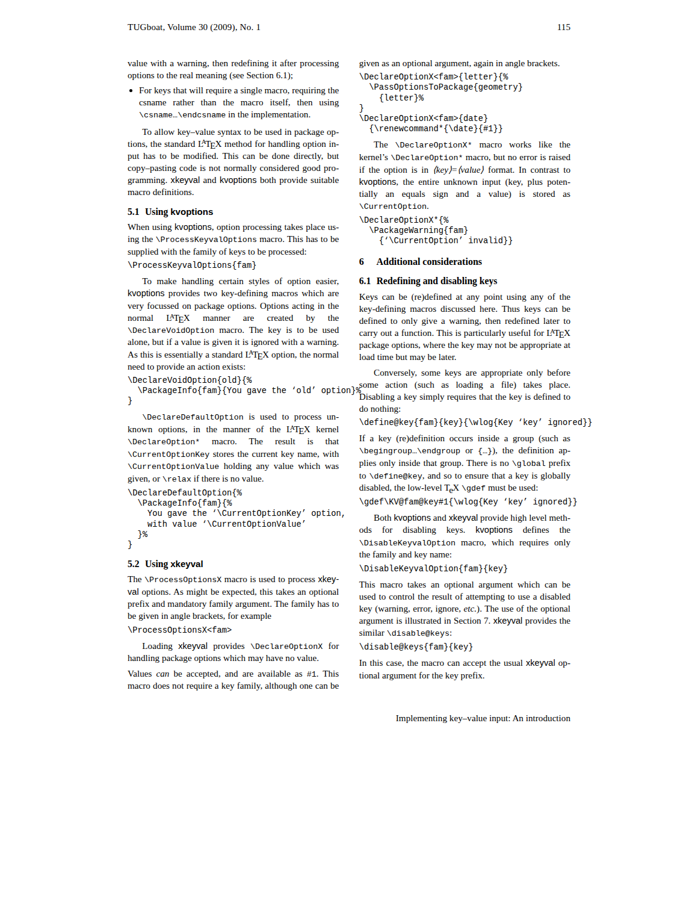TUGboat, Volume 30 (2009), No. 1
115
value with a warning, then redefining it after processing options to the real meaning (see Section 6.1);
For keys that will require a single macro, requiring the csname rather than the macro itself, then using \csname…\endcsname in the implementation.
To allow key–value syntax to be used in package options, the standard La Te X method for handling option input has to be modified. This can be done directly, but copy–pasting code is not normally considered good programming. xkeyval and kvoptions both provide suitable macro definitions.
5.1 Using kvoptions
When using kvoptions, option processing takes place using the \ProcessKeyvalOptions macro. This has to be supplied with the family of keys to be processed:
\ProcessKeyvalOptions{fam}
To make handling certain styles of option easier, kvoptions provides two key-defining macros which are very focussed on package options. Options acting in the normal La Te X manner are created by the \DeclareVoidOption macro. The key is to be used alone, but if a value is given it is ignored with a warning. As this is essentially a standard La Te X option, the normal need to provide an action exists:
\DeclareVoidOption{old}{%
  \PackageInfo{fam}{You gave the ‘old’ option}%
}
\DeclareDefaultOption is used to process unknown options, in the manner of the La Te X kernel \DeclareOption* macro. The result is that \CurrentOptionKey stores the current key name, with \CurrentOptionValue holding any value which was given, or \relax if there is no value.
\DeclareDefaultOption{%
  \PackageInfo{fam}{%
    You gave the ‘\CurrentOptionKey’ option,
    with value ‘\CurrentOptionValue’
  }%
}
5.2 Using xkeyval
The \ProcessOptionsX macro is used to process xkeyval options. As might be expected, this takes an optional prefix and mandatory family argument. The family has to be given in angle brackets, for example
\ProcessOptionsX<fam>
Loading xkeyval provides \DeclareOptionX for handling package options which may have no value.
Values can be accepted, and are available as #1. This macro does not require a key family, although one can be given as an optional argument, again in angle brackets.
\DeclareOptionX<fam>{letter}{%
  \PassOptionsToPackage{geometry}
    {letter}%
}
\DeclareOptionX<fam>{date}
  {\renewcommand*{\date}{#1}}
The \DeclareOptionX* macro works like the kernel’s \DeclareOption* macro, but no error is raised if the option is in ⟨key⟩=⟨value⟩ format. In contrast to kvoptions, the entire unknown input (key, plus potentially an equals sign and a value) is stored as \CurrentOption.
\DeclareOptionX*{%
  \PackageWarning{fam}
    {‘\CurrentOption’ invalid}}
6 Additional considerations
6.1 Redefining and disabling keys
Keys can be (re)defined at any point using any of the key-defining macros discussed here. Thus keys can be defined to only give a warning, then redefined later to carry out a function. This is particularly useful for La Te X package options, where the key may not be appropriate at load time but may be later.
Conversely, some keys are appropriate only before some action (such as loading a file) takes place. Disabling a key simply requires that the key is defined to do nothing:
\define@key{fam}{key}{\wlog{Key ‘key’ ignored}}
If a key (re)definition occurs inside a group (such as \begingroup…\endgroup or {…}), the definition applies only inside that group. There is no \global prefix to \define@key, and so to ensure that a key is globally disabled, the low-level Te X \gdef must be used:
\gdef\KV@fam@key#1{\wlog{Key ‘key’ ignored}}
Both kvoptions and xkeyval provide high level methods for disabling keys. kvoptions defines the \DisableKeyvalOption macro, which requires only the family and key name:
\DisableKeyvalOption{fam}{key}
This macro takes an optional argument which can be used to control the result of attempting to use a disabled key (warning, error, ignore, etc.). The use of the optional argument is illustrated in Section 7. xkeyval provides the similar \disable@keys:
\disable@keys{fam}{key}
In this case, the macro can accept the usual xkeyval optional argument for the key prefix.
Implementing key–value input: An introduction